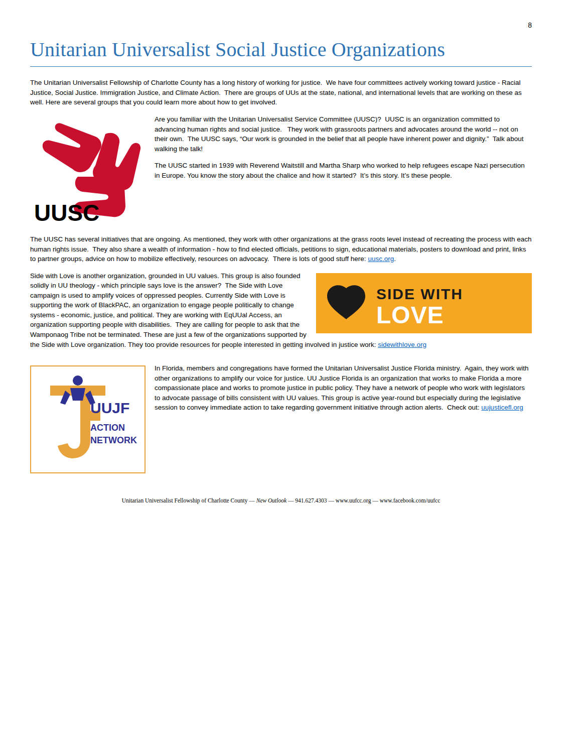8
Unitarian Universalist Social Justice Organizations
The Unitarian Universalist Fellowship of Charlotte County has a long history of working for justice. We have four committees actively working toward justice - Racial Justice, Social Justice. Immigration Justice, and Climate Action. There are groups of UUs at the state, national, and international levels that are working on these as well. Here are several groups that you could learn more about how to get involved.
UUSC
Are you familiar with the Unitarian Universalist Service Committee (UUSC)? UUSC is an organization committed to advancing human rights and social justice. They work with grassroots partners and advocates around the world -- not on their own. The UUSC says, “Our work is grounded in the belief that all people have inherent power and dignity.” Talk about walking the talk!
The UUSC started in 1939 with Reverend Waitstill and Martha Sharp who worked to help refugees escape Nazi persecution in Europe. You know the story about the chalice and how it started? It’s this story. It’s these people.
The UUSC has several initiatives that are ongoing. As mentioned, they work with other organizations at the grass roots level instead of recreating the process with each human rights issue. They also share a wealth of information - how to find elected officials, petitions to sign, educational materials, posters to download and print, links to partner groups, advice on how to mobilize effectively, resources on advocacy. There is lots of good stuff here: uusc.org.
SIDE WITH LOVE
Side with Love is another organization, grounded in UU values. This group is also founded solidly in UU theology - which principle says love is the answer? The Side with Love campaign is used to amplify voices of oppressed peoples. Currently Side with Love is supporting the work of BlackPAC, an organization to engage people politically to change systems - economic, justice, and political. They are working with EqUUal Access, an organization supporting people with disabilities. They are calling for people to ask that the Wamponaog Tribe not be terminated. These are just a few of the organizations supported by the Side with Love organization. They too provide resources for people interested in getting involved in justice work: sidewithlove.org
UUJF ACTION NETWORK
In Florida, members and congregations have formed the Unitarian Universalist Justice Florida ministry. Again, they work with other organizations to amplify our voice for justice. UU Justice Florida is an organization that works to make Florida a more compassionate place and works to promote justice in public policy. They have a network of people who work with legislators to advocate passage of bills consistent with UU values. This group is active year-round but especially during the legislative session to convey immediate action to take regarding government initiative through action alerts. Check out: uujusticefl.org
Unitarian Universalist Fellowship of Charlotte County — New Outlook — 941.627.4303 — www.uufcc.org — www.facebook.com/uufcc